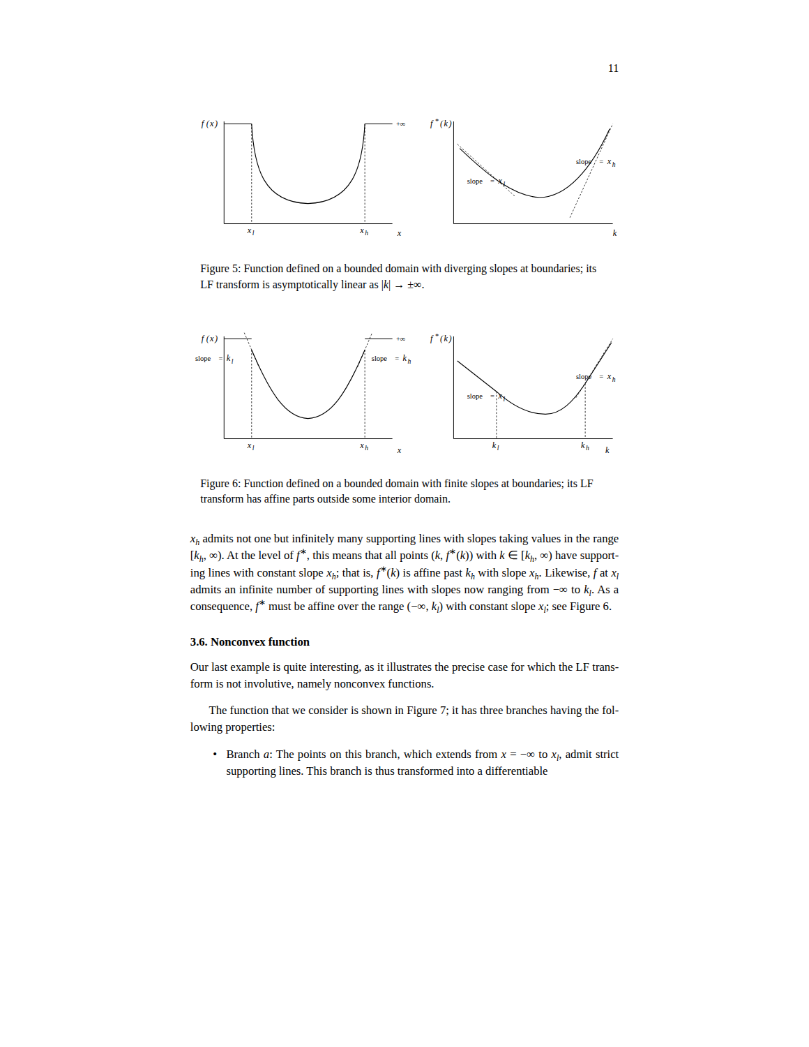11
f ( x ) +∞ x l x h x f * ( k ) slope = x l slope = x h k
Figure 5: Function defined on a bounded domain with diverging slopes at boundaries; its LF transform is asymptotically linear as |k| → ±∞.
f ( x ) +∞ slope = k l slope = k h x l x h x f * ( k ) slope = x l slope = x h k l k h k
Figure 6: Function defined on a bounded domain with finite slopes at boundaries; its LF transform has affine parts outside some interior domain.
xh admits not one but infinitely many supporting lines with slopes taking values in the range [kh, ∞). At the level of f∗, this means that all points (k, f∗(k)) with k ∈ [kh, ∞) have supporting lines with constant slope xh; that is, f∗(k) is affine past kh with slope xh. Likewise, f at xl admits an infinite number of supporting lines with slopes now ranging from −∞ to kl. As a consequence, f∗ must be affine over the range (−∞, kl) with constant slope xl; see Figure 6.
3.6. Nonconvex function
Our last example is quite interesting, as it illustrates the precise case for which the LF transform is not involutive, namely nonconvex functions.
The function that we consider is shown in Figure 7; it has three branches having the following properties:
Branch a: The points on this branch, which extends from x = −∞ to xl, admit strict supporting lines. This branch is thus transformed into a differentiable